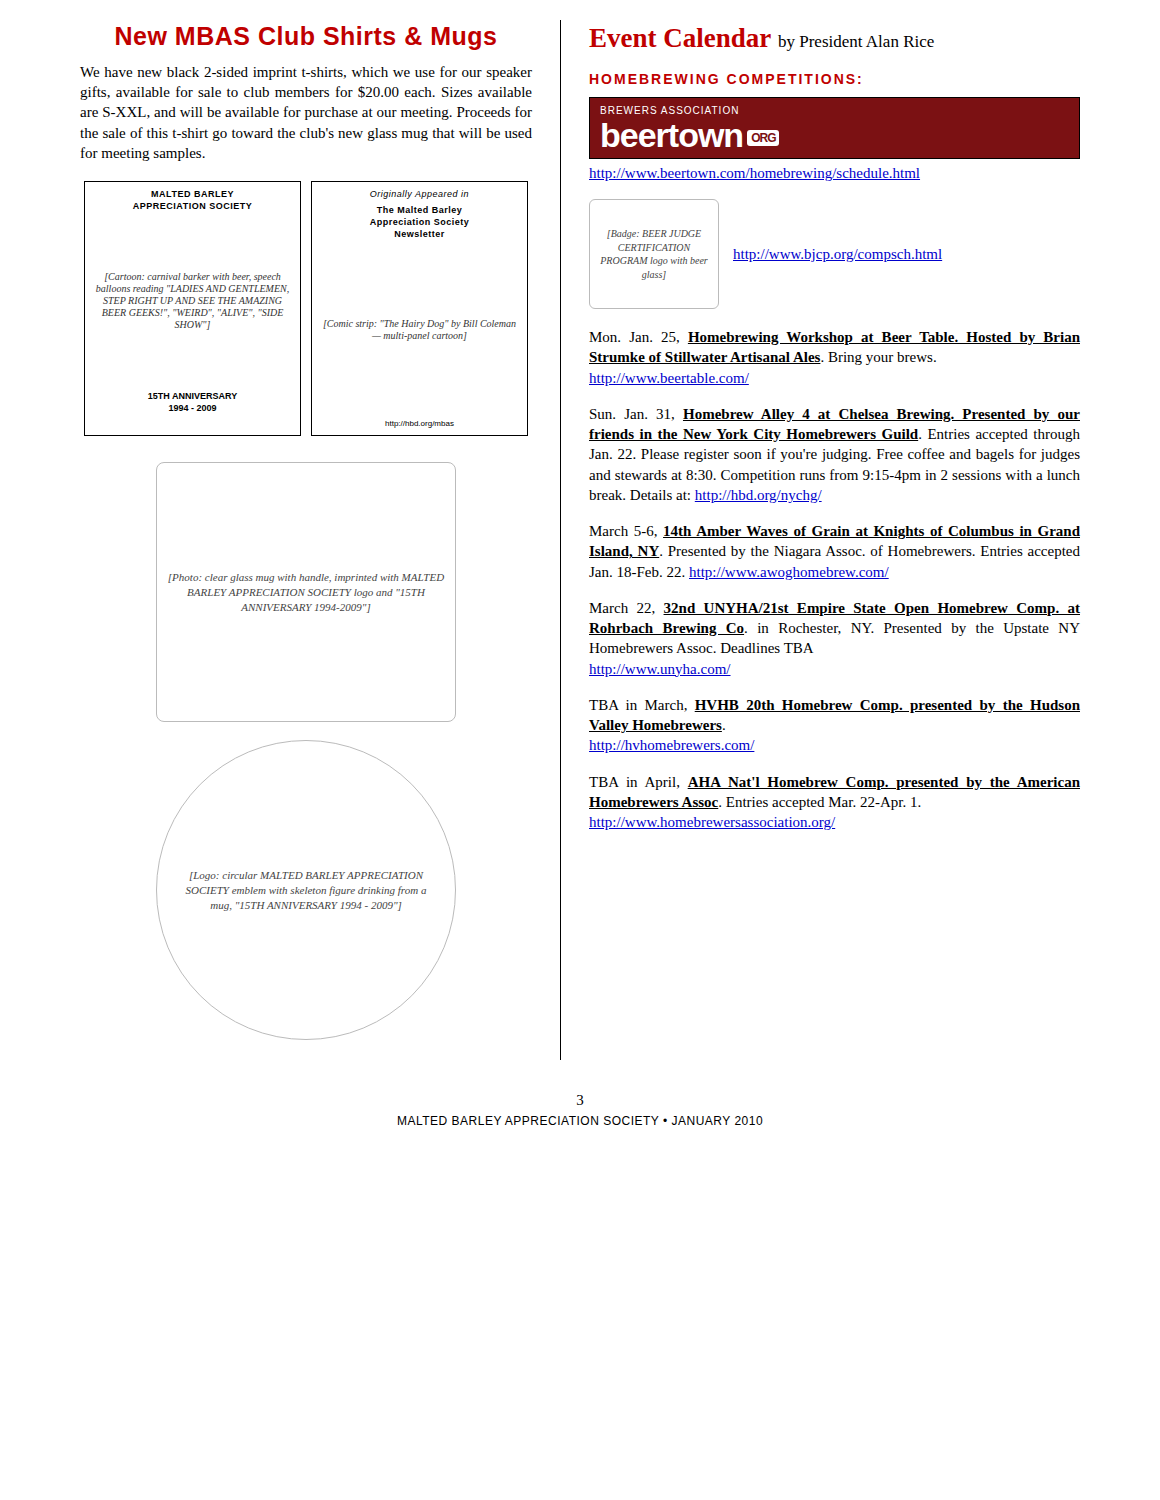New MBAS Club Shirts & Mugs
We have new black 2-sided imprint t-shirts, which we use for our speaker gifts, available for sale to club members for $20.00 each. Sizes available are S-XXL, and will be available for purchase at our meeting. Proceeds for the sale of this t-shirt go toward the club's new glass mug that will be used for meeting samples.
MALTED BARLEY
APPRECIATION SOCIETY
[Cartoon: carnival barker with beer, speech balloons reading "LADIES AND GENTLEMEN, STEP RIGHT UP AND SEE THE AMAZING BEER GEEKS!", "WEIRD", "ALIVE", "SIDE SHOW"]
15TH ANNIVERSARY
1994 - 2009
Originally Appeared in
The Malted Barley
Appreciation Society
Newsletter
[Comic strip: "The Hairy Dog" by Bill Coleman — multi-panel cartoon]
http://hbd.org/mbas
[Photo: clear glass mug with handle, imprinted with MALTED BARLEY APPRECIATION SOCIETY logo and "15TH ANNIVERSARY 1994-2009"]
[Logo: circular MALTED BARLEY APPRECIATION SOCIETY emblem with skeleton figure drinking from a mug, "15TH ANNIVERSARY 1994 - 2009"]
Event Calendar by President Alan Rice
HOMEBREWING COMPETITIONS:
Brewers Association
beertownORG
http://www.beertown.com/homebrewing/schedule.html
[Badge: BEER JUDGE CERTIFICATION PROGRAM logo with beer glass]
http://www.bjcp.org/compsch.html
Mon. Jan. 25, Homebrewing Workshop at Beer Table. Hosted by Brian Strumke of Stillwater Artisanal Ales. Bring your brews.
http://www.beertable.com/
Sun. Jan. 31, Homebrew Alley 4 at Chelsea Brewing. Presented by our friends in the New York City Homebrewers Guild. Entries accepted through Jan. 22. Please register soon if you're judging. Free coffee and bagels for judges and stewards at 8:30. Competition runs from 9:15-4pm in 2 sessions with a lunch break. Details at: http://hbd.org/nychg/
March 5-6, 14th Amber Waves of Grain at Knights of Columbus in Grand Island, NY. Presented by the Niagara Assoc. of Homebrewers. Entries accepted Jan. 18-Feb. 22. http://www.awoghomebrew.com/
March 22, 32nd UNYHA/21st Empire State Open Homebrew Comp. at Rohrbach Brewing Co. in Rochester, NY. Presented by the Upstate NY Homebrewers Assoc. Deadlines TBA
http://www.unyha.com/
TBA in March, HVHB 20th Homebrew Comp. presented by the Hudson Valley Homebrewers.
http://hvhomebrewers.com/
TBA in April, AHA Nat'l Homebrew Comp. presented by the American Homebrewers Assoc. Entries accepted Mar. 22-Apr. 1.
http://www.homebrewersassociation.org/
3
MALTED BARLEY APPRECIATION SOCIETY • JANUARY 2010